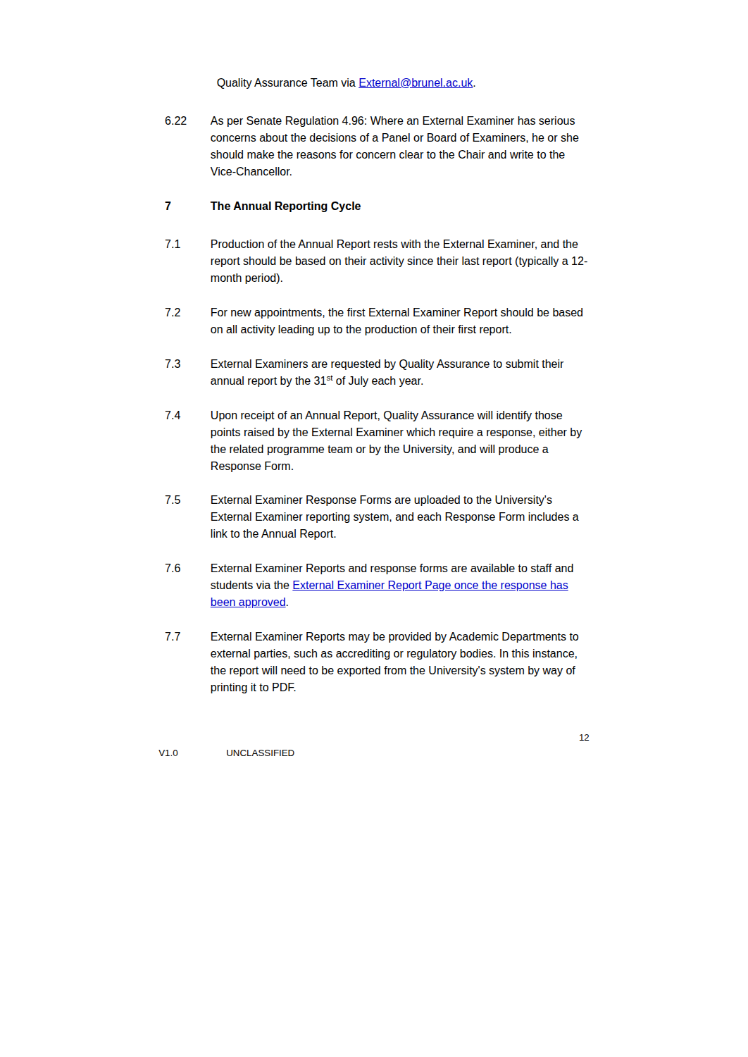Quality Assurance Team via External@brunel.ac.uk.
6.22
As per Senate Regulation 4.96: Where an External Examiner has serious concerns about the decisions of a Panel or Board of Examiners, he or she should make the reasons for concern clear to the Chair and write to the Vice-Chancellor.
7 The Annual Reporting Cycle
7.1
Production of the Annual Report rests with the External Examiner, and the report should be based on their activity since their last report (typically a 12-month period).
7.2
For new appointments, the first External Examiner Report should be based on all activity leading up to the production of their first report.
7.3
External Examiners are requested by Quality Assurance to submit their annual report by the 31st of July each year.
7.4
Upon receipt of an Annual Report, Quality Assurance will identify those points raised by the External Examiner which require a response, either by the related programme team or by the University, and will produce a Response Form.
7.5
External Examiner Response Forms are uploaded to the University's External Examiner reporting system, and each Response Form includes a link to the Annual Report.
7.6
External Examiner Reports and response forms are available to staff and students via the External Examiner Report Page once the response has been approved.
7.7
External Examiner Reports may be provided by Academic Departments to external parties, such as accrediting or regulatory bodies. In this instance, the report will need to be exported from the University's system by way of printing it to PDF.
12
V1.0 UNCLASSIFIED